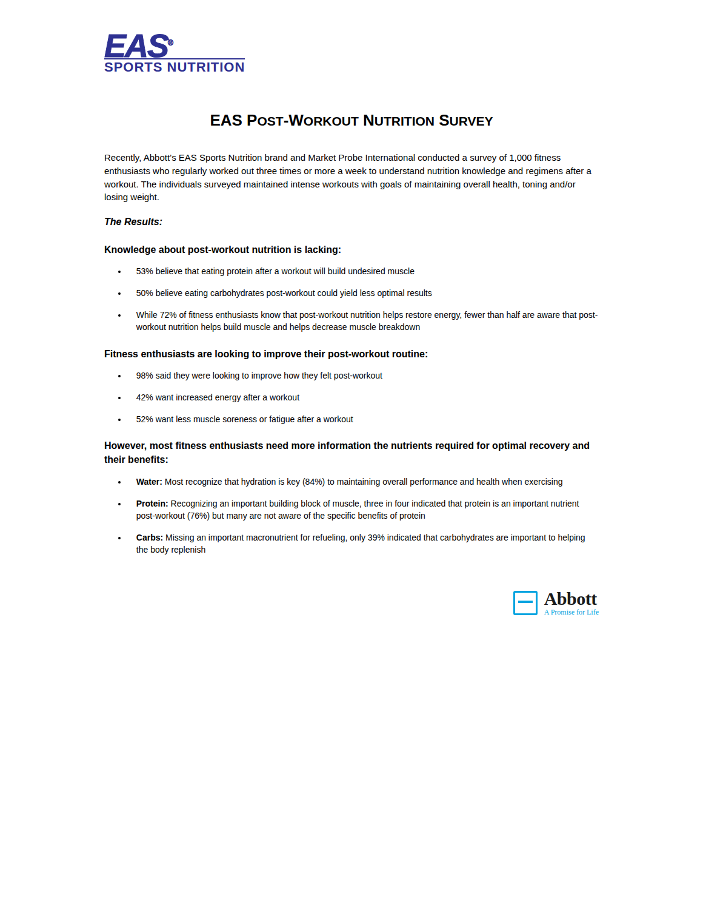EAS® SPORTS NUTRITION
EAS POST-WORKOUT NUTRITION SURVEY
Recently, Abbott’s EAS Sports Nutrition brand and Market Probe International conducted a survey of 1,000 fitness enthusiasts who regularly worked out three times or more a week to understand nutrition knowledge and regimens after a workout. The individuals surveyed maintained intense workouts with goals of maintaining overall health, toning and/or losing weight.
The Results:
Knowledge about post-workout nutrition is lacking:
53% believe that eating protein after a workout will build undesired muscle
50% believe eating carbohydrates post-workout could yield less optimal results
While 72% of fitness enthusiasts know that post-workout nutrition helps restore energy, fewer than half are aware that post-workout nutrition helps build muscle and helps decrease muscle breakdown
Fitness enthusiasts are looking to improve their post-workout routine:
98% said they were looking to improve how they felt post-workout
42% want increased energy after a workout
52% want less muscle soreness or fatigue after a workout
However, most fitness enthusiasts need more information the nutrients required for optimal recovery and their benefits:
Water: Most recognize that hydration is key (84%) to maintaining overall performance and health when exercising
Protein: Recognizing an important building block of muscle, three in four indicated that protein is an important nutrient post-workout (76%) but many are not aware of the specific benefits of protein
Carbs: Missing an important macronutrient for refueling, only 39% indicated that carbohydrates are important to helping the body replenish
Abbott A Promise for Life